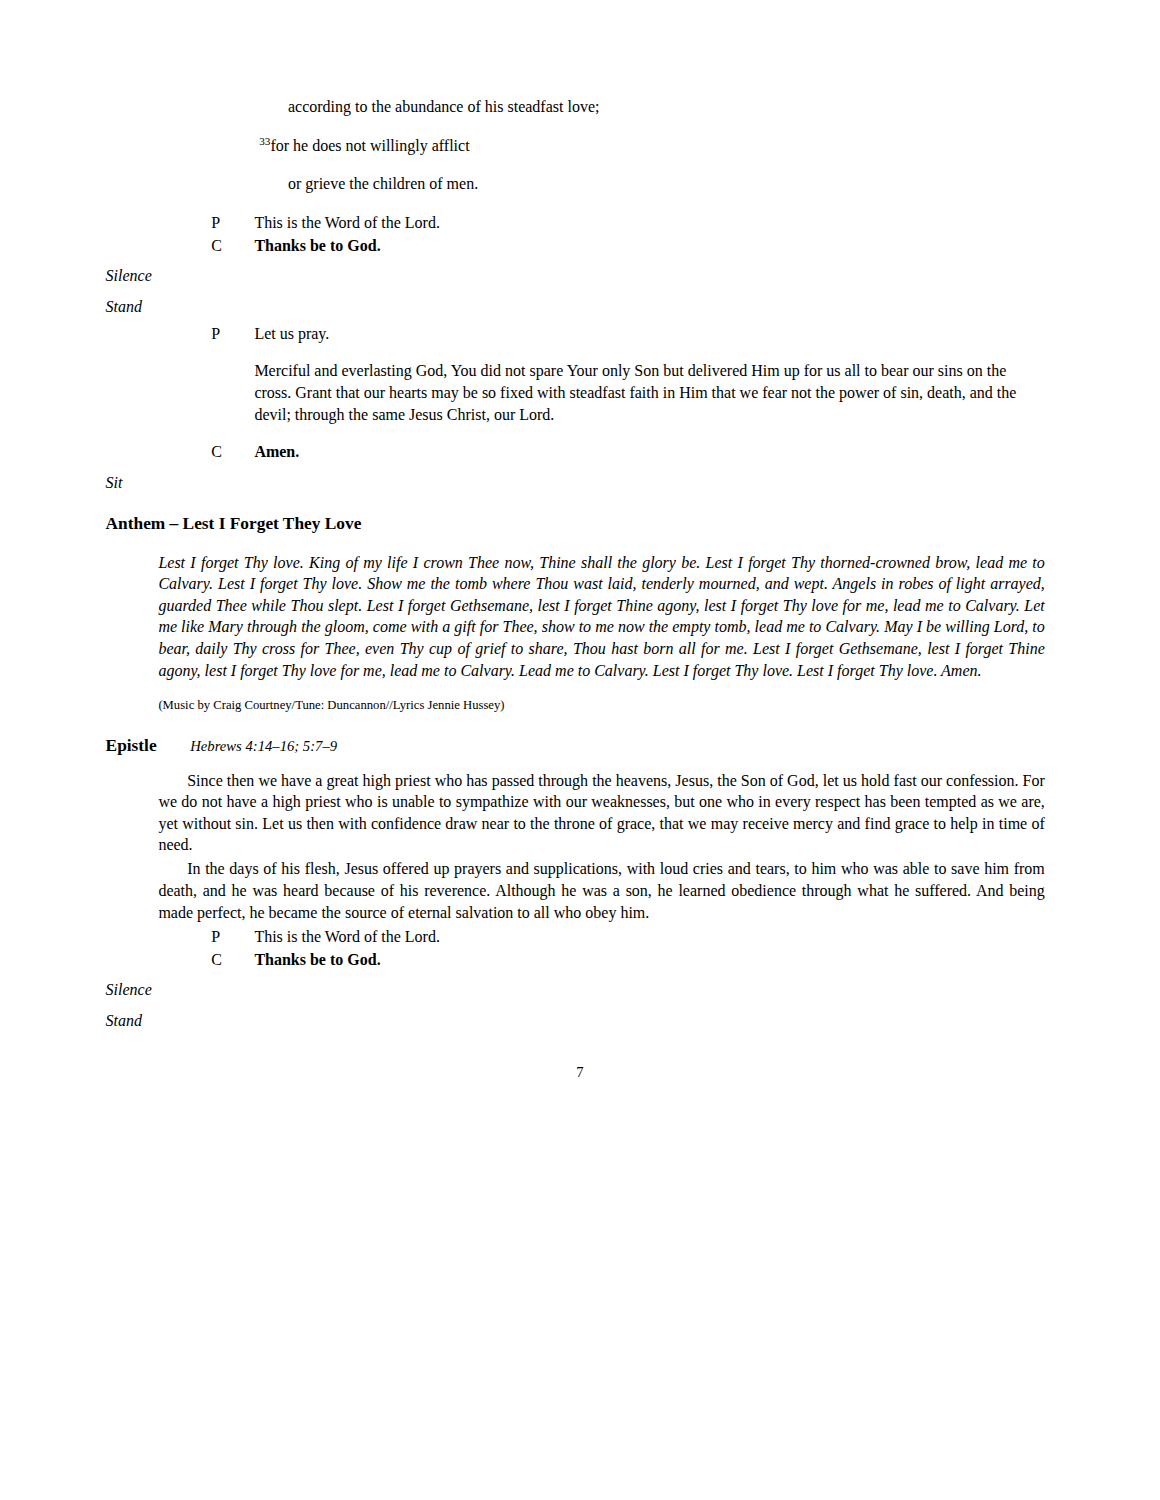according to the abundance of his steadfast love;
33for he does not willingly afflict
or grieve the children of men.
P
This is the Word of the Lord.
C
Thanks be to God.
Silence
Stand
P
Let us pray.
Merciful and everlasting God, You did not spare Your only Son but delivered Him up for us all to bear our sins on the cross. Grant that our hearts may be so fixed with steadfast faith in Him that we fear not the power of sin, death, and the devil; through the same Jesus Christ, our Lord.
C
Amen.
Sit
Anthem – Lest I Forget They Love
Lest I forget Thy love. King of my life I crown Thee now, Thine shall the glory be. Lest I forget Thy thorned-crowned brow, lead me to Calvary. Lest I forget Thy love. Show me the tomb where Thou wast laid, tenderly mourned, and wept. Angels in robes of light arrayed, guarded Thee while Thou slept. Lest I forget Gethsemane, lest I forget Thine agony, lest I forget Thy love for me, lead me to Calvary. Let me like Mary through the gloom, come with a gift for Thee, show to me now the empty tomb, lead me to Calvary. May I be willing Lord, to bear, daily Thy cross for Thee, even Thy cup of grief to share, Thou hast born all for me. Lest I forget Gethsemane, lest I forget Thine agony, lest I forget Thy love for me, lead me to Calvary. Lead me to Calvary. Lest I forget Thy love. Lest I forget Thy love. Amen.
(Music by Craig Courtney/Tune: Duncannon//Lyrics Jennie Hussey)
Epistle Hebrews 4:14–16; 5:7–9
Since then we have a great high priest who has passed through the heavens, Jesus, the Son of God, let us hold fast our confession. For we do not have a high priest who is unable to sympathize with our weaknesses, but one who in every respect has been tempted as we are, yet without sin. Let us then with confidence draw near to the throne of grace, that we may receive mercy and find grace to help in time of need.
In the days of his flesh, Jesus offered up prayers and supplications, with loud cries and tears, to him who was able to save him from death, and he was heard because of his reverence. Although he was a son, he learned obedience through what he suffered. And being made perfect, he became the source of eternal salvation to all who obey him.
P
This is the Word of the Lord.
C
Thanks be to God.
Silence
Stand
7